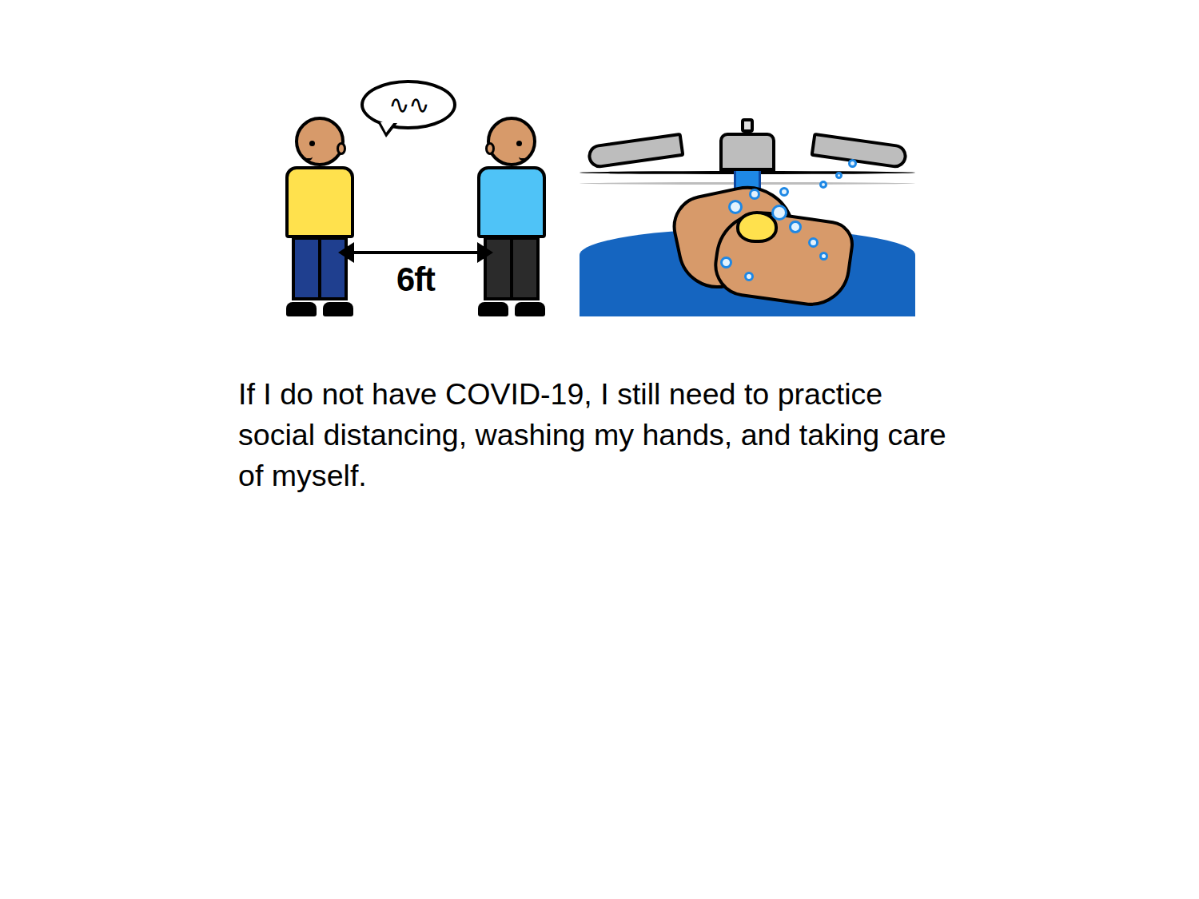∿∿
6ft
If I do not have COVID-19, I still need to practice social distancing, washing my hands, and taking care of myself.